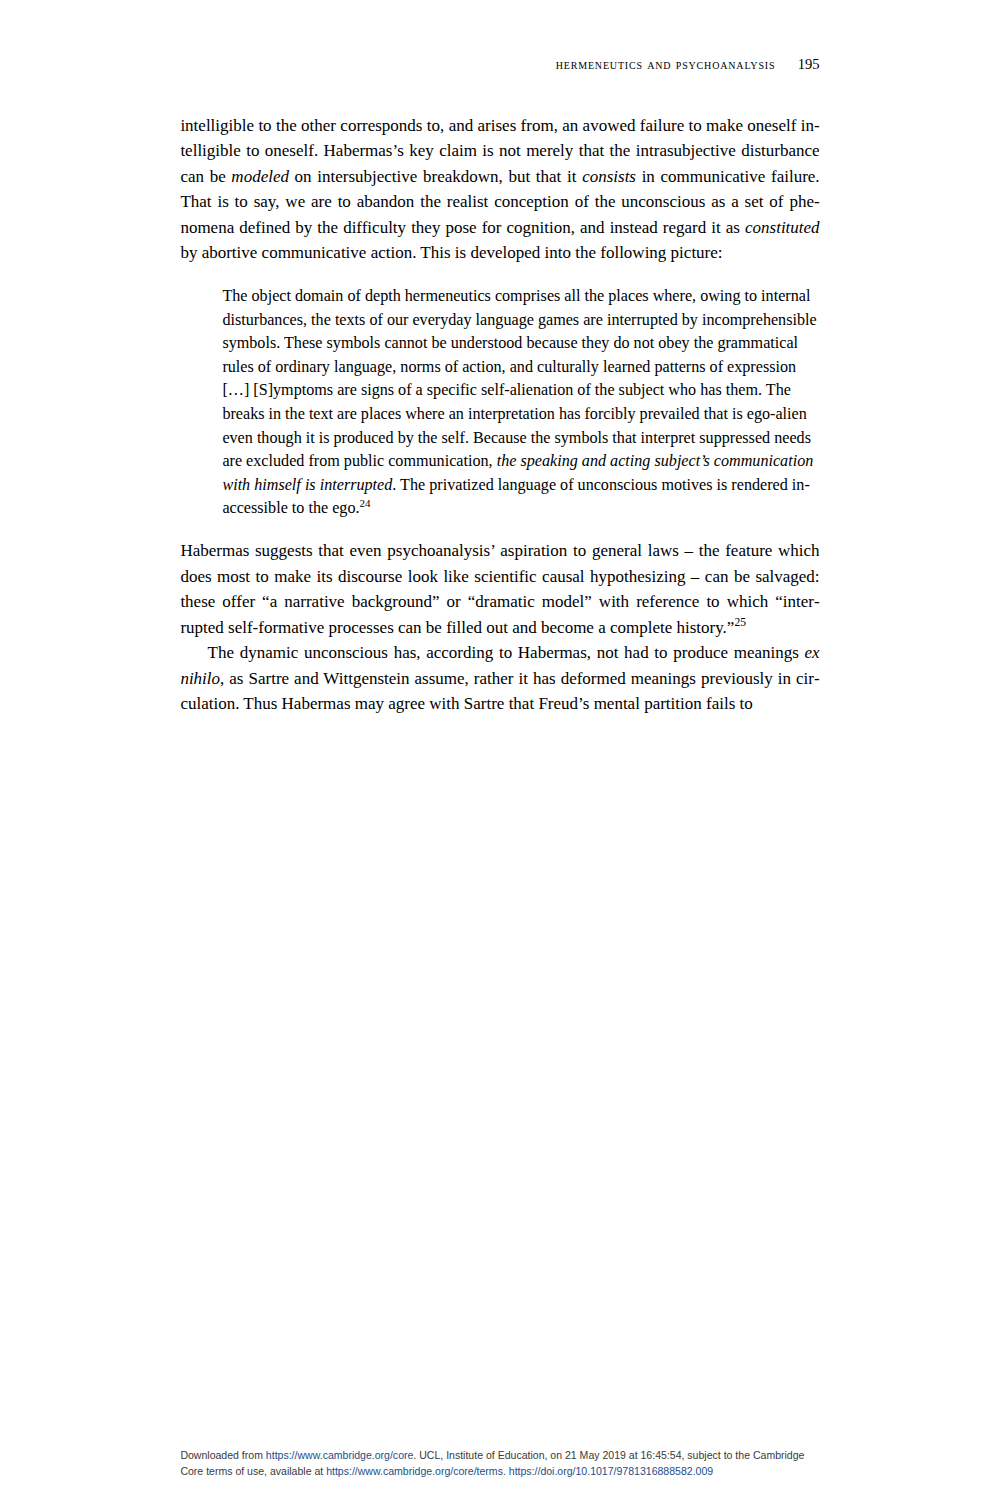hermeneutics and psychoanalysis 195
intelligible to the other corresponds to, and arises from, an avowed failure to make oneself intelligible to oneself. Habermas’s key claim is not merely that the intrasubjective disturbance can be modeled on intersubjective breakdown, but that it consists in communicative failure. That is to say, we are to abandon the realist conception of the unconscious as a set of phenomena defined by the difficulty they pose for cognition, and instead regard it as constituted by abortive communicative action. This is developed into the following picture:
The object domain of depth hermeneutics comprises all the places where, owing to internal disturbances, the texts of our everyday language games are interrupted by incomprehensible symbols. These symbols cannot be understood because they do not obey the grammatical rules of ordinary language, norms of action, and culturally learned patterns of expression […] [S]ymptoms are signs of a specific self-alienation of the subject who has them. The breaks in the text are places where an interpretation has forcibly prevailed that is ego-alien even though it is produced by the self. Because the symbols that interpret suppressed needs are excluded from public communication, the speaking and acting subject’s communication with himself is interrupted. The privatized language of unconscious motives is rendered inaccessible to the ego.24
Habermas suggests that even psychoanalysis’ aspiration to general laws – the feature which does most to make its discourse look like scientific causal hypothesizing – can be salvaged: these offer “a narrative background” or “dramatic model” with reference to which “interrupted self-formative processes can be filled out and become a complete history.”25
The dynamic unconscious has, according to Habermas, not had to produce meanings ex nihilo, as Sartre and Wittgenstein assume, rather it has deformed meanings previously in circulation. Thus Habermas may agree with Sartre that Freud’s mental partition fails to
Downloaded from https://www.cambridge.org/core. UCL, Institute of Education, on 21 May 2019 at 16:45:54, subject to the Cambridge Core terms of use, available at https://www.cambridge.org/core/terms. https://doi.org/10.1017/9781316888582.009